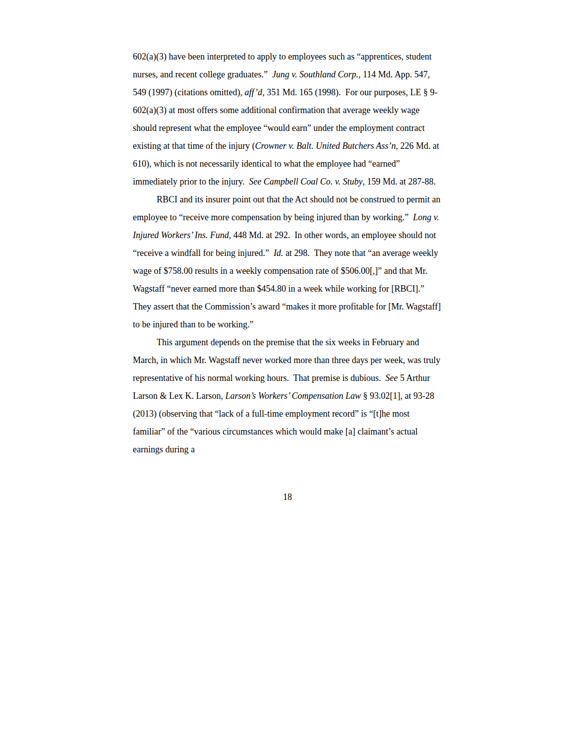602(a)(3) have been interpreted to apply to employees such as “apprentices, student nurses, and recent college graduates.” Jung v. Southland Corp., 114 Md. App. 547, 549 (1997) (citations omitted), aff’d, 351 Md. 165 (1998). For our purposes, LE § 9-602(a)(3) at most offers some additional confirmation that average weekly wage should represent what the employee “would earn” under the employment contract existing at that time of the injury (Crowner v. Balt. United Butchers Ass’n, 226 Md. at 610), which is not necessarily identical to what the employee had “earned” immediately prior to the injury. See Campbell Coal Co. v. Stuby, 159 Md. at 287-88.
RBCI and its insurer point out that the Act should not be construed to permit an employee to “receive more compensation by being injured than by working.” Long v. Injured Workers’ Ins. Fund, 448 Md. at 292. In other words, an employee should not “receive a windfall for being injured.” Id. at 298. They note that “an average weekly wage of $758.00 results in a weekly compensation rate of $506.00[,]” and that Mr. Wagstaff “never earned more than $454.80 in a week while working for [RBCI].” They assert that the Commission’s award “makes it more profitable for [Mr. Wagstaff] to be injured than to be working.”
This argument depends on the premise that the six weeks in February and March, in which Mr. Wagstaff never worked more than three days per week, was truly representative of his normal working hours. That premise is dubious. See 5 Arthur Larson & Lex K. Larson, Larson’s Workers’ Compensation Law § 93.02[1], at 93-28 (2013) (observing that “lack of a full-time employment record” is “[t]he most familiar” of the “various circumstances which would make [a] claimant’s actual earnings during a
18